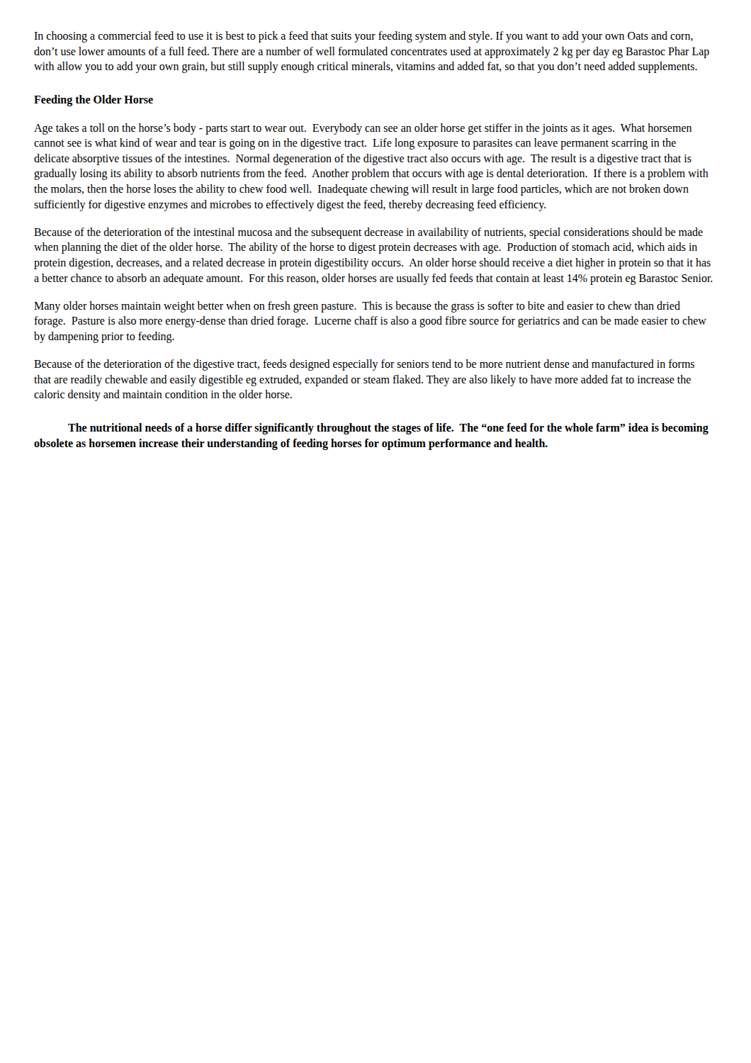In choosing a commercial feed to use it is best to pick a feed that suits your feeding system and style. If you want to add your own Oats and corn, don’t use lower amounts of a full feed. There are a number of well formulated concentrates used at approximately 2 kg per day eg Barastoc Phar Lap with allow you to add your own grain, but still supply enough critical minerals, vitamins and added fat, so that you don’t need added supplements.
Feeding the Older Horse
Age takes a toll on the horse’s body - parts start to wear out. Everybody can see an older horse get stiffer in the joints as it ages. What horsemen cannot see is what kind of wear and tear is going on in the digestive tract. Life long exposure to parasites can leave permanent scarring in the delicate absorptive tissues of the intestines. Normal degeneration of the digestive tract also occurs with age. The result is a digestive tract that is gradually losing its ability to absorb nutrients from the feed. Another problem that occurs with age is dental deterioration. If there is a problem with the molars, then the horse loses the ability to chew food well. Inadequate chewing will result in large food particles, which are not broken down sufficiently for digestive enzymes and microbes to effectively digest the feed, thereby decreasing feed efficiency.
Because of the deterioration of the intestinal mucosa and the subsequent decrease in availability of nutrients, special considerations should be made when planning the diet of the older horse. The ability of the horse to digest protein decreases with age. Production of stomach acid, which aids in protein digestion, decreases, and a related decrease in protein digestibility occurs. An older horse should receive a diet higher in protein so that it has a better chance to absorb an adequate amount. For this reason, older horses are usually fed feeds that contain at least 14% protein eg Barastoc Senior.
Many older horses maintain weight better when on fresh green pasture. This is because the grass is softer to bite and easier to chew than dried forage. Pasture is also more energy-dense than dried forage. Lucerne chaff is also a good fibre source for geriatrics and can be made easier to chew by dampening prior to feeding.
Because of the deterioration of the digestive tract, feeds designed especially for seniors tend to be more nutrient dense and manufactured in forms that are readily chewable and easily digestible eg extruded, expanded or steam flaked. They are also likely to have more added fat to increase the caloric density and maintain condition in the older horse.
The nutritional needs of a horse differ significantly throughout the stages of life. The “one feed for the whole farm” idea is becoming obsolete as horsemen increase their understanding of feeding horses for optimum performance and health.